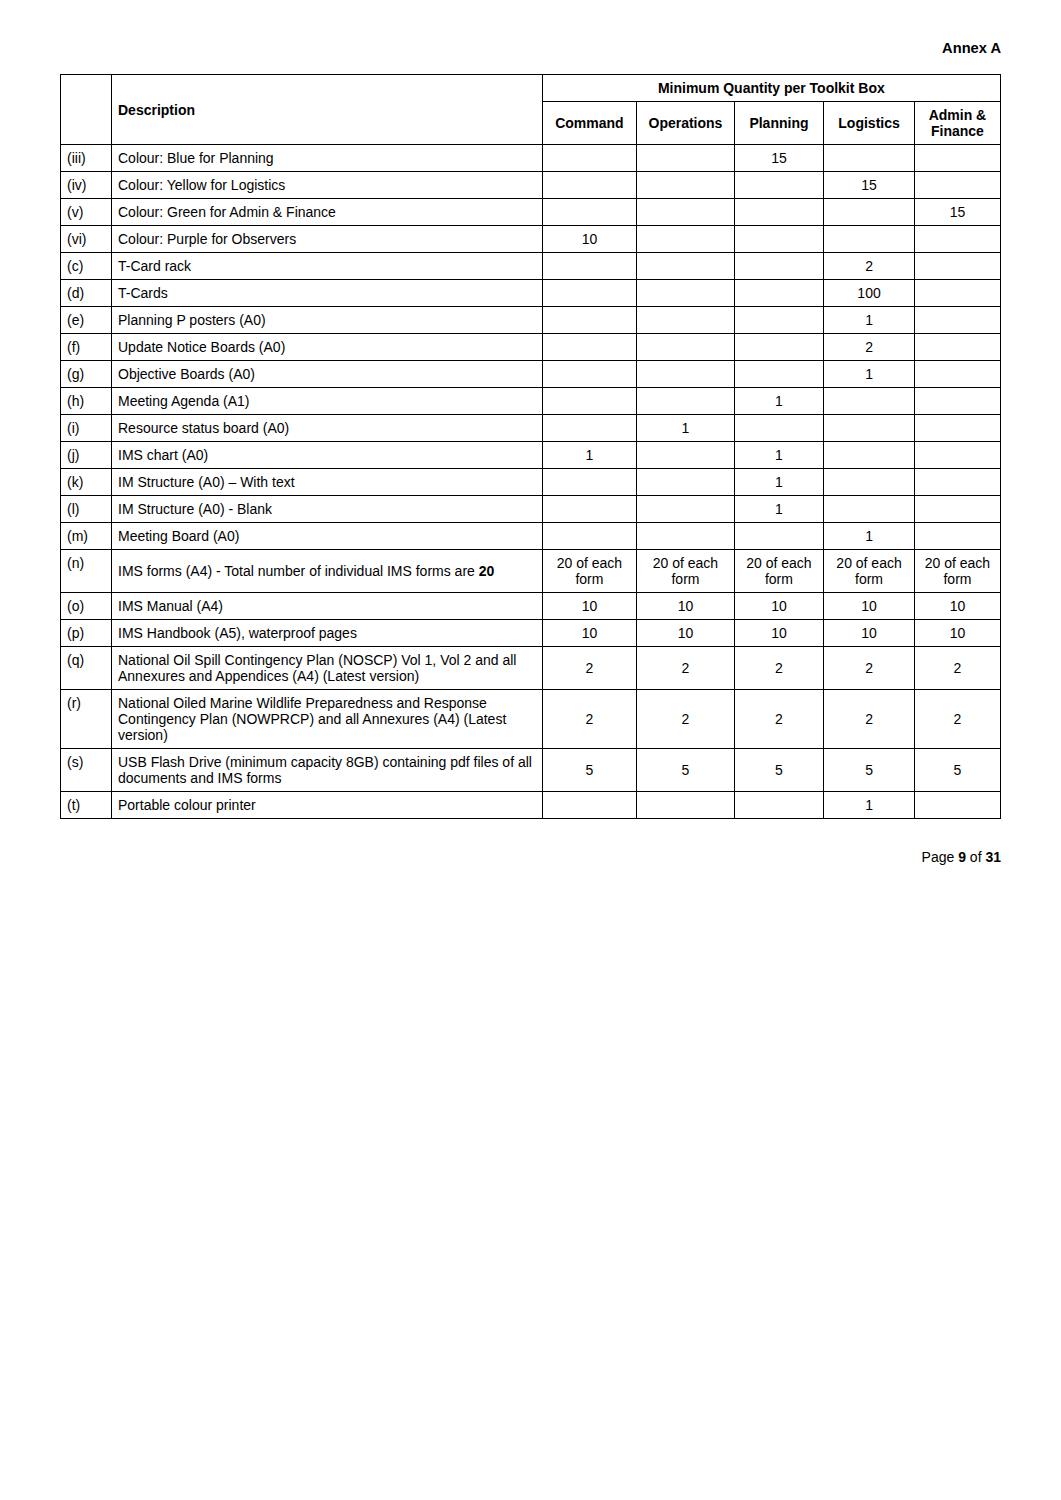Annex A
| | Description | Minimum Quantity per Toolkit Box |
| --- | --- | --- |
| Command | Operations | Planning | Logistics | Admin & Finance |
| (iii) | Colour: Blue for Planning | | | 15 | | |
| (iv) | Colour: Yellow for Logistics | | | | 15 | |
| (v) | Colour: Green for Admin & Finance | | | | | 15 |
| (vi) | Colour: Purple for Observers | 10 | | | | |
| (c) | T-Card rack | | | | 2 | |
| (d) | T-Cards | | | | 100 | |
| (e) | Planning P posters (A0) | | | | 1 | |
| (f) | Update Notice Boards (A0) | | | | 2 | |
| (g) | Objective Boards (A0) | | | | 1 | |
| (h) | Meeting Agenda (A1) | | | 1 | | |
| (i) | Resource status board (A0) | | 1 | | | |
| (j) | IMS chart (A0) | 1 | | 1 | | |
| (k) | IM Structure (A0) – With text | | | 1 | | |
| (l) | IM Structure (A0) - Blank | | | 1 | | |
| (m) | Meeting Board (A0) | | | | 1 | |
| (n) | IMS forms (A4) - Total number of individual IMS forms are 20 | 20 of each form | 20 of each form | 20 of each form | 20 of each form | 20 of each form |
| (o) | IMS Manual (A4) | 10 | 10 | 10 | 10 | 10 |
| (p) | IMS Handbook (A5), waterproof pages | 10 | 10 | 10 | 10 | 10 |
| (q) | National Oil Spill Contingency Plan (NOSCP) Vol 1, Vol 2 and all Annexures and Appendices (A4) (Latest version) | 2 | 2 | 2 | 2 | 2 |
| (r) | National Oiled Marine Wildlife Preparedness and Response Contingency Plan (NOWPRCP) and all Annexures (A4) (Latest version) | 2 | 2 | 2 | 2 | 2 |
| (s) | USB Flash Drive (minimum capacity 8GB) containing pdf files of all documents and IMS forms | 5 | 5 | 5 | 5 | 5 |
| (t) | Portable colour printer | | | | 1 | |
Page 9 of 31